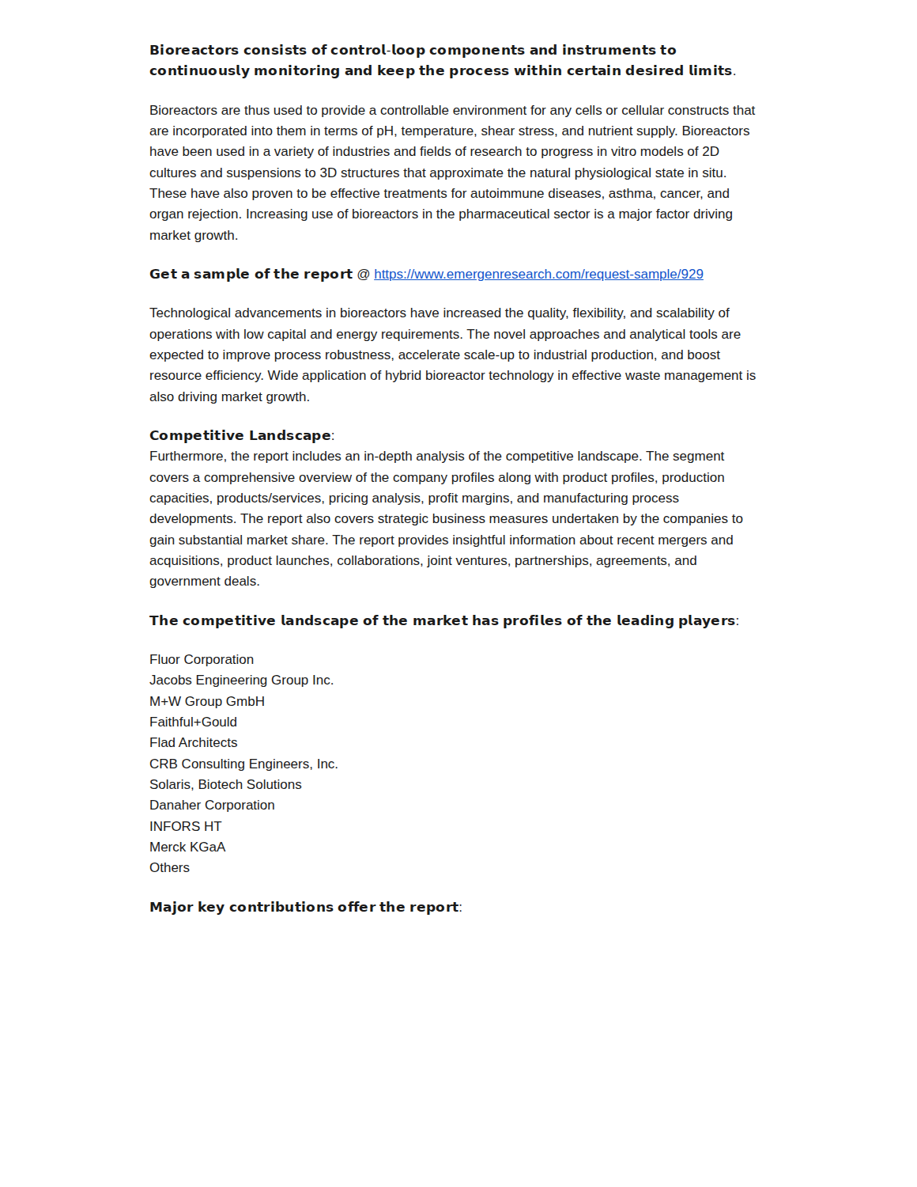𝗕𝗶𝗼𝗿𝗲𝗮𝗰𝘁𝗼𝗿𝘀 𝗰𝗼𝗻𝘀𝗶𝘀𝘁𝘀 𝗼𝗳 𝗰𝗼𝗻𝘁𝗿𝗼𝗹-𝗹𝗼𝗼𝗽 𝗰𝗼𝗺𝗽𝗼𝗻𝗲𝗻𝘁𝘀 𝗮𝗻𝗱 𝗶𝗻𝘀𝘁𝗿𝘂𝗺𝗲𝗻𝘁𝘀 𝘁𝗼 𝗰𝗼𝗻𝘁𝗶𝗻𝘂𝗼𝘂𝘀𝗹𝘆 𝗺𝗼𝗻𝗶𝘁𝗼𝗿𝗶𝗻𝗴 𝗮𝗻𝗱 𝗸𝗲𝗲𝗽 𝘁𝗵𝗲 𝗽𝗿𝗼𝗰𝗲𝘀𝘀 𝘄𝗶𝘁𝗵𝗶𝗻 𝗰𝗲𝗿𝘁𝗮𝗶𝗻 𝗱𝗲𝘀𝗶𝗿𝗲𝗱 𝗹𝗶𝗺𝗶𝘁𝘀.
Bioreactors are thus used to provide a controllable environment for any cells or cellular constructs that are incorporated into them in terms of pH, temperature, shear stress, and nutrient supply. Bioreactors have been used in a variety of industries and fields of research to progress in vitro models of 2D cultures and suspensions to 3D structures that approximate the natural physiological state in situ. These have also proven to be effective treatments for autoimmune diseases, asthma, cancer, and organ rejection. Increasing use of bioreactors in the pharmaceutical sector is a major factor driving market growth.
𝗚𝗲𝘁 𝗮 𝘀𝗮𝗺𝗽𝗹𝗲 𝗼𝗳 𝘁𝗵𝗲 𝗿𝗲𝗽𝗼𝗿𝘁 @ https://www.emergenresearch.com/request-sample/929
Technological advancements in bioreactors have increased the quality, flexibility, and scalability of operations with low capital and energy requirements. The novel approaches and analytical tools are expected to improve process robustness, accelerate scale-up to industrial production, and boost resource efficiency. Wide application of hybrid bioreactor technology in effective waste management is also driving market growth.
𝗖𝗼𝗺𝗽𝗲𝘁𝗶𝘁𝗶𝘃𝗲 𝗟𝗮𝗻𝗱𝘀𝗰𝗮𝗽𝗲:
Furthermore, the report includes an in-depth analysis of the competitive landscape. The segment covers a comprehensive overview of the company profiles along with product profiles, production capacities, products/services, pricing analysis, profit margins, and manufacturing process developments. The report also covers strategic business measures undertaken by the companies to gain substantial market share. The report provides insightful information about recent mergers and acquisitions, product launches, collaborations, joint ventures, partnerships, agreements, and government deals.
𝗧𝗵𝗲 𝗰𝗼𝗺𝗽𝗲𝘁𝗶𝘁𝗶𝘃𝗲 𝗹𝗮𝗻𝗱𝘀𝗰𝗮𝗽𝗲 𝗼𝗳 𝘁𝗵𝗲 𝗺𝗮𝗿𝗸𝗲𝘁 𝗵𝗮𝘀 𝗽𝗿𝗼𝗳𝗶𝗹𝗲𝘀 𝗼𝗳 𝘁𝗵𝗲 𝗹𝗲𝗮𝗱𝗶𝗻𝗴 𝗽𝗹𝗮𝘆𝗲𝗿𝘀:
Fluor Corporation
Jacobs Engineering Group Inc.
M+W Group GmbH
Faithful+Gould
Flad Architects
CRB Consulting Engineers, Inc.
Solaris, Biotech Solutions
Danaher Corporation
INFORS HT
Merck KGaA
Others
𝗠𝗮𝗷𝗼𝗿 𝗸𝗲𝘆 𝗰𝗼𝗻𝘁𝗿𝗶𝗯𝘂𝘁𝗶𝗼𝗻𝘀 𝗼𝗳𝗳𝗲𝗿 𝘁𝗵𝗲 𝗿𝗲𝗽𝗼𝗿𝘁: